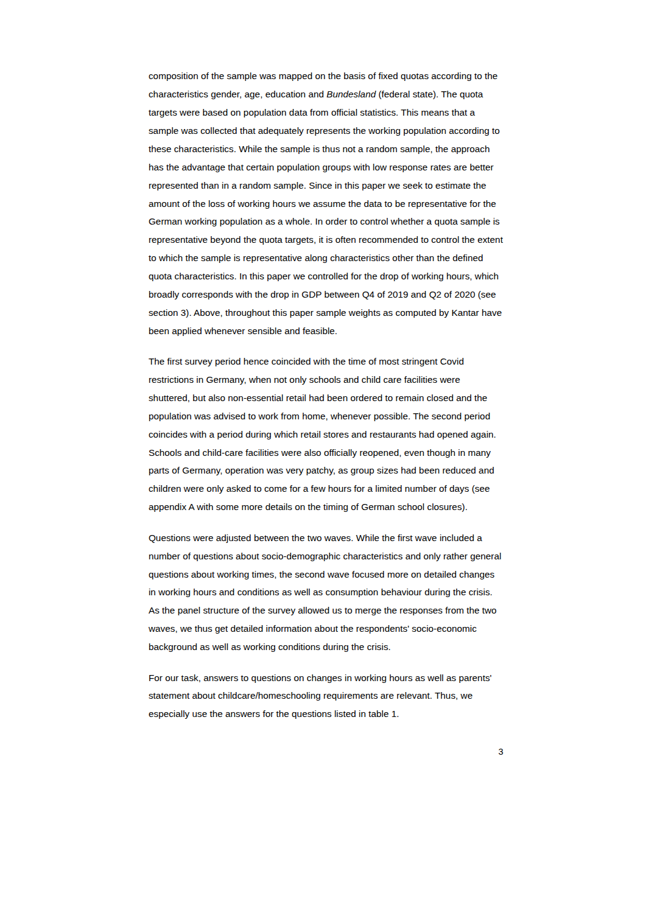composition of the sample was mapped on the basis of fixed quotas according to the characteristics gender, age, education and Bundesland (federal state). The quota targets were based on population data from official statistics. This means that a sample was collected that adequately represents the working population according to these characteristics. While the sample is thus not a random sample, the approach has the advantage that certain population groups with low response rates are better represented than in a random sample. Since in this paper we seek to estimate the amount of the loss of working hours we assume the data to be representative for the German working population as a whole. In order to control whether a quota sample is representative beyond the quota targets, it is often recommended to control the extent to which the sample is representative along characteristics other than the defined quota characteristics. In this paper we controlled for the drop of working hours, which broadly corresponds with the drop in GDP between Q4 of 2019 and Q2 of 2020 (see section 3). Above, throughout this paper sample weights as computed by Kantar have been applied whenever sensible and feasible.
The first survey period hence coincided with the time of most stringent Covid restrictions in Germany, when not only schools and child care facilities were shuttered, but also non-essential retail had been ordered to remain closed and the population was advised to work from home, whenever possible. The second period coincides with a period during which retail stores and restaurants had opened again. Schools and child-care facilities were also officially reopened, even though in many parts of Germany, operation was very patchy, as group sizes had been reduced and children were only asked to come for a few hours for a limited number of days (see appendix A with some more details on the timing of German school closures).
Questions were adjusted between the two waves. While the first wave included a number of questions about socio-demographic characteristics and only rather general questions about working times, the second wave focused more on detailed changes in working hours and conditions as well as consumption behaviour during the crisis. As the panel structure of the survey allowed us to merge the responses from the two waves, we thus get detailed information about the respondents' socio-economic background as well as working conditions during the crisis.
For our task, answers to questions on changes in working hours as well as parents' statement about childcare/homeschooling requirements are relevant. Thus, we especially use the answers for the questions listed in table 1.
3